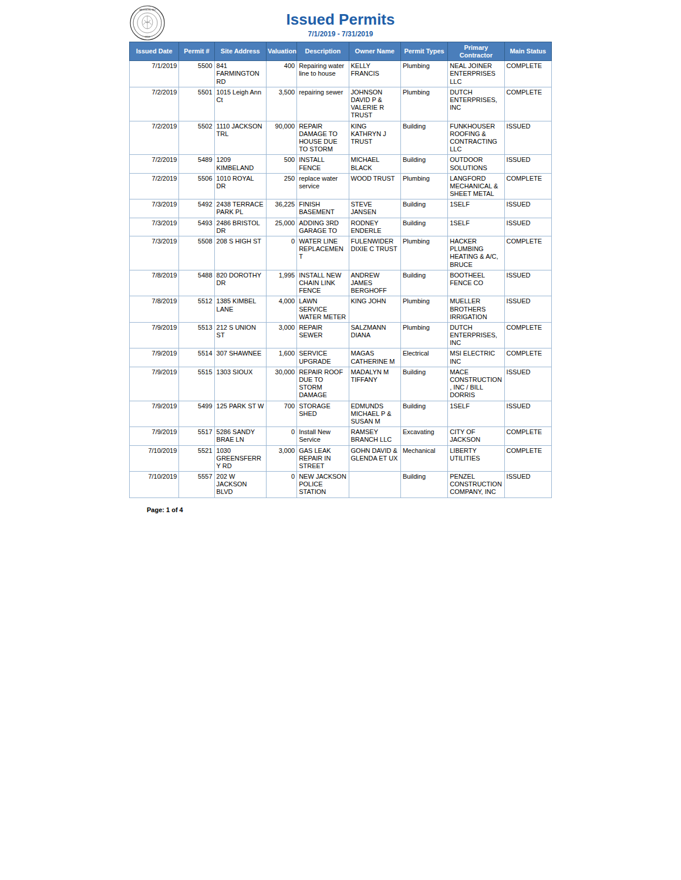JACKSON, MO 1814
Issued Permits
7/1/2019 - 7/31/2019
| Issued Date | Permit # | Site Address | Valuation | Description | Owner Name | Permit Types | Primary Contractor | Main Status |
| --- | --- | --- | --- | --- | --- | --- | --- | --- |
| 7/1/2019 | 5500 | 841 FARMINGTON RD | 400 | Repairing water line to house | KELLY FRANCIS | Plumbing | NEAL JOINER ENTERPRISES LLC | COMPLETE |
| 7/2/2019 | 5501 | 1015 Leigh Ann Ct | 3,500 | repairing sewer | JOHNSON DAVID P & VALERIE R TRUST | Plumbing | DUTCH ENTERPRISES, INC | COMPLETE |
| 7/2/2019 | 5502 | 1110 JACKSON TRL | 90,000 | REPAIR DAMAGE TO HOUSE DUE TO STORM | KING KATHRYN J TRUST | Building | FUNKHOUSER ROOFING & CONTRACTING LLC | ISSUED |
| 7/2/2019 | 5489 | 1209 KIMBELAND | 500 | INSTALL FENCE | MICHAEL BLACK | Building | OUTDOOR SOLUTIONS | ISSUED |
| 7/2/2019 | 5506 | 1010 ROYAL DR | 250 | replace water service | WOOD TRUST | Plumbing | LANGFORD MECHANICAL & SHEET METAL | COMPLETE |
| 7/3/2019 | 5492 | 2438 TERRACE PARK PL | 36,225 | FINISH BASEMENT | STEVE JANSEN | Building | 1SELF | ISSUED |
| 7/3/2019 | 5493 | 2486 BRISTOL DR | 25,000 | ADDING 3RD GARAGE TO | RODNEY ENDERLE | Building | 1SELF | ISSUED |
| 7/3/2019 | 5508 | 208 S HIGH ST | 0 | WATER LINE REPLACEMENT | FULENWIDER DIXIE C TRUST | Plumbing | HACKER PLUMBING HEATING & A/C, BRUCE | COMPLETE |
| 7/8/2019 | 5488 | 820 DOROTHY DR | 1,995 | INSTALL NEW CHAIN LINK FENCE | ANDREW JAMES BERGHOFF | Building | BOOTHEEL FENCE CO | ISSUED |
| 7/8/2019 | 5512 | 1385 KIMBEL LANE | 4,000 | LAWN SERVICE WATER METER | KING JOHN | Plumbing | MUELLER BROTHERS IRRIGATION | ISSUED |
| 7/9/2019 | 5513 | 212 S UNION ST | 3,000 | REPAIR SEWER | SALZMANN DIANA | Plumbing | DUTCH ENTERPRISES, INC | COMPLETE |
| 7/9/2019 | 5514 | 307 SHAWNEE | 1,600 | SERVICE UPGRADE | MAGAS CATHERINE M | Electrical | MSI ELECTRIC INC | COMPLETE |
| 7/9/2019 | 5515 | 1303 SIOUX | 30,000 | REPAIR ROOF DUE TO STORM DAMAGE | MADALYN M TIFFANY | Building | MACE CONSTRUCTION, INC / BILL DORRIS | ISSUED |
| 7/9/2019 | 5499 | 125 PARK ST W | 700 | STORAGE SHED | EDMUNDS MICHAEL P & SUSAN M | Building | 1SELF | ISSUED |
| 7/9/2019 | 5517 | 5286 SANDY BRAE LN | 0 | Install New Service | RAMSEY BRANCH LLC | Excavating | CITY OF JACKSON | COMPLETE |
| 7/10/2019 | 5521 | 1030 GREENSFERRY RD | 3,000 | GAS LEAK REPAIR IN STREET | GOHN DAVID & GLENDA ET UX | Mechanical | LIBERTY UTILITIES | COMPLETE |
| 7/10/2019 | 5557 | 202 W JACKSON BLVD | 0 | NEW JACKSON POLICE STATION | | Building | PENZEL CONSTRUCTION COMPANY, INC | ISSUED |
Page: 1 of 4